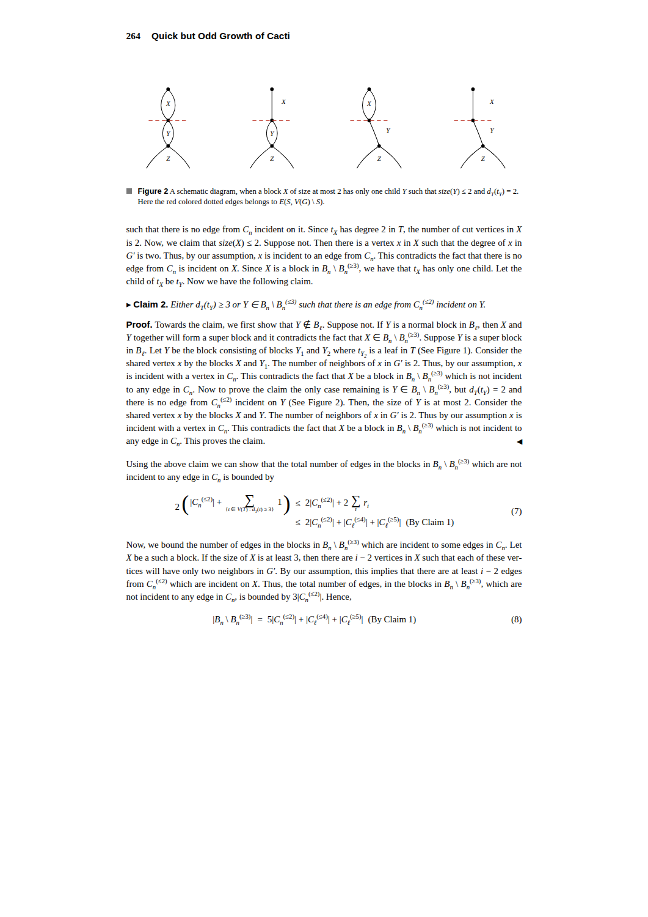264 Quick but Odd Growth of Cacti
X Y Z X Y Z X Y Z X Y Z
Figure 2 A schematic diagram, when a block X of size at most 2 has only one child Y such that size(Y) ≤ 2 and dT(tY) = 2. Here the red colored dotted edges belongs to E(S, V(G) \ S).
such that there is no edge from Cn incident on it. Since tX has degree 2 in T, the number of cut vertices in X is 2. Now, we claim that size(X) ≤ 2. Suppose not. Then there is a vertex x in X such that the degree of x in G′ is two. Thus, by our assumption, x is incident to an edge from Cn. This contradicts the fact that there is no edge from Cn is incident on X. Since X is a block in Bn \ Bn(≥3), we have that tX has only one child. Let the child of tX be tY. Now we have the following claim.
▸ Claim 2. Either dT(tY) ≥ 3 or Y ∈ Bn \ Bn(≤3) such that there is an edge from Cn(≤2) incident on Y.
Proof. Towards the claim, we first show that Y ∉ Bℓ. Suppose not. If Y is a normal block in Bℓ, then X and Y together will form a super block and it contradicts the fact that X ∈ Bn \ Bn(≥3). Suppose Y is a super block in Bℓ. Let Y be the block consisting of blocks Y1 and Y2 where tY2 is a leaf in T (See Figure 1). Consider the shared vertex x by the blocks X and Y1. The number of neighbors of x in G′ is 2. Thus, by our assumption, x is incident with a vertex in Cn. This contradicts the fact that X be a block in Bn \ Bn(≥3) which is not incident to any edge in Cn. Now to prove the claim the only case remaining is Y ∈ Bn \ Bn(≥3), but dT(tY) = 2 and there is no edge from Cn(≤2) incident on Y (See Figure 2). Then, the size of Y is at most 2. Consider the shared vertex x by the blocks X and Y. The number of neighbors of x in G′ is 2. Thus by our assumption x is incident with a vertex in Cn. This contradicts the fact that X be a block in Bn \ Bn(≥3) which is not incident to any edge in Cn. This proves the claim.
Using the above claim we can show that the total number of edges in the blocks in Bn \ Bn(≥3) which are not incident to any edge in Cn is bounded by
| 2 ( / C n (≤2) / + ∑ { t ∈ V ( T ) : d T ( t ) ≥ 3} 1 ) | ≤ | 2/ C n (≤2) / + 2 ∑ i r i | |
| | ≤ | 2/ C n (≤2) / + / C ℓ (≤4) / + / C ℓ (≥5) / | (By Claim 1) |
(7)
Now, we bound the number of edges in the blocks in Bn \ Bn(≥3) which are incident to some edges in Cn. Let X be a such a block. If the size of X is at least 3, then there are i − 2 vertices in X such that each of these vertices will have only two neighbors in G′. By our assumption, this implies that there are at least i − 2 edges from Cn(≤2) which are incident on X. Thus, the total number of edges, in the blocks in Bn \ Bn(≥3), which are not incident to any edge in Cn, is bounded by 3|Cn(≤2)|. Hence,
| / B n \ B n (≥3) / | = | 5/ C n (≤2) / + / C ℓ (≤4) / + / C ℓ (≥5) / | (By Claim 1) |
(8)